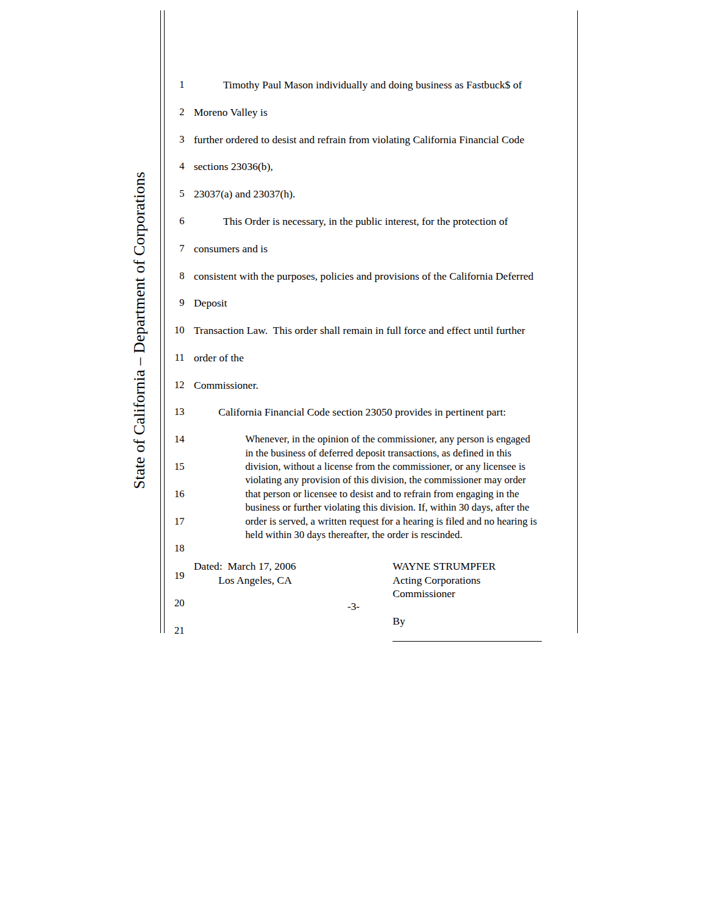State of California – Department of Corporations
1
2
3
4
5
6
7
8
9
10
11
12
13
14
15
16
17
18
19
20
21
22
23
24
25
26
27
28
Timothy Paul Mason individually and doing business as Fastbuck$ of Moreno Valley is
further ordered to desist and refrain from violating California Financial Code sections 23036(b),
23037(a) and 23037(h).
This Order is necessary, in the public interest, for the protection of consumers and is
consistent with the purposes, policies and provisions of the California Deferred Deposit
Transaction Law. This order shall remain in full force and effect until further order of the
Commissioner.
California Financial Code section 23050 provides in pertinent part:
Whenever, in the opinion of the commissioner, any person is engaged in the business of deferred deposit transactions, as defined in this division, without a license from the commissioner, or any licensee is violating any provision of this division, the commissioner may order that person or licensee to desist and to refrain from engaging in the business or further violating this division. If, within 30 days, after the order is served, a written request for a hearing is filed and no hearing is held within 30 days thereafter, the order is rescinded.
| Dated: March 17, 2006 | WAYNE STRUMPFER |
| Los Angeles, CA | Acting Corporations Commissioner |
| | By |
| | Steven C. Thompson |
| | Special Administrator |
| | California Deferred Deposit Transaction Law |
-3-